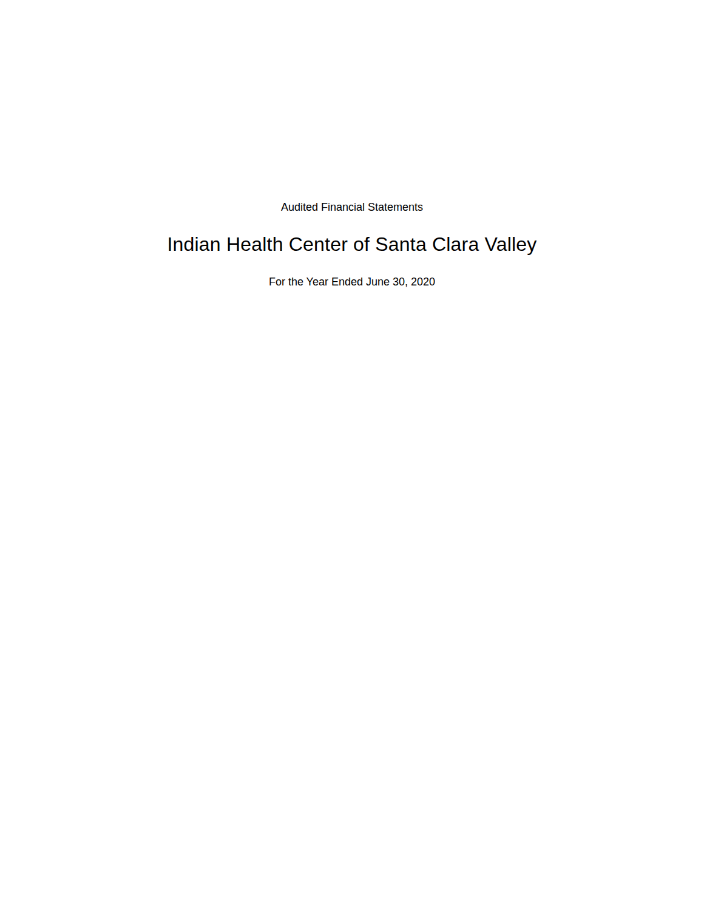Audited Financial Statements
Indian Health Center of Santa Clara Valley
For the Year Ended June 30, 2020